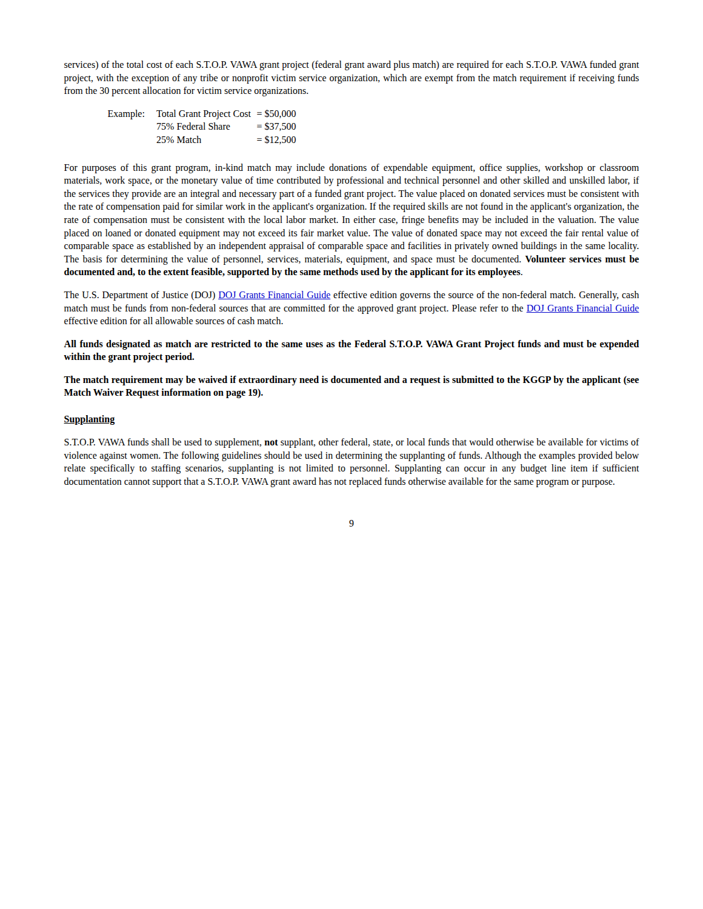services) of the total cost of each S.T.O.P. VAWA grant project (federal grant award plus match) are required for each S.T.O.P. VAWA funded grant project, with the exception of any tribe or nonprofit victim service organization, which are exempt from the match requirement if receiving funds from the 30 percent allocation for victim service organizations.
| Example: | Total Grant Project Cost | = $50,000 |
| | 75% Federal Share | = $37,500 |
| | 25% Match | = $12,500 |
For purposes of this grant program, in-kind match may include donations of expendable equipment, office supplies, workshop or classroom materials, work space, or the monetary value of time contributed by professional and technical personnel and other skilled and unskilled labor, if the services they provide are an integral and necessary part of a funded grant project. The value placed on donated services must be consistent with the rate of compensation paid for similar work in the applicant's organization. If the required skills are not found in the applicant's organization, the rate of compensation must be consistent with the local labor market. In either case, fringe benefits may be included in the valuation. The value placed on loaned or donated equipment may not exceed its fair market value. The value of donated space may not exceed the fair rental value of comparable space as established by an independent appraisal of comparable space and facilities in privately owned buildings in the same locality. The basis for determining the value of personnel, services, materials, equipment, and space must be documented. Volunteer services must be documented and, to the extent feasible, supported by the same methods used by the applicant for its employees.
The U.S. Department of Justice (DOJ) DOJ Grants Financial Guide effective edition governs the source of the non-federal match. Generally, cash match must be funds from non-federal sources that are committed for the approved grant project. Please refer to the DOJ Grants Financial Guide effective edition for all allowable sources of cash match.
All funds designated as match are restricted to the same uses as the Federal S.T.O.P. VAWA Grant Project funds and must be expended within the grant project period.
The match requirement may be waived if extraordinary need is documented and a request is submitted to the KGGP by the applicant (see Match Waiver Request information on page 19).
Supplanting
S.T.O.P. VAWA funds shall be used to supplement, not supplant, other federal, state, or local funds that would otherwise be available for victims of violence against women. The following guidelines should be used in determining the supplanting of funds. Although the examples provided below relate specifically to staffing scenarios, supplanting is not limited to personnel. Supplanting can occur in any budget line item if sufficient documentation cannot support that a S.T.O.P. VAWA grant award has not replaced funds otherwise available for the same program or purpose.
9